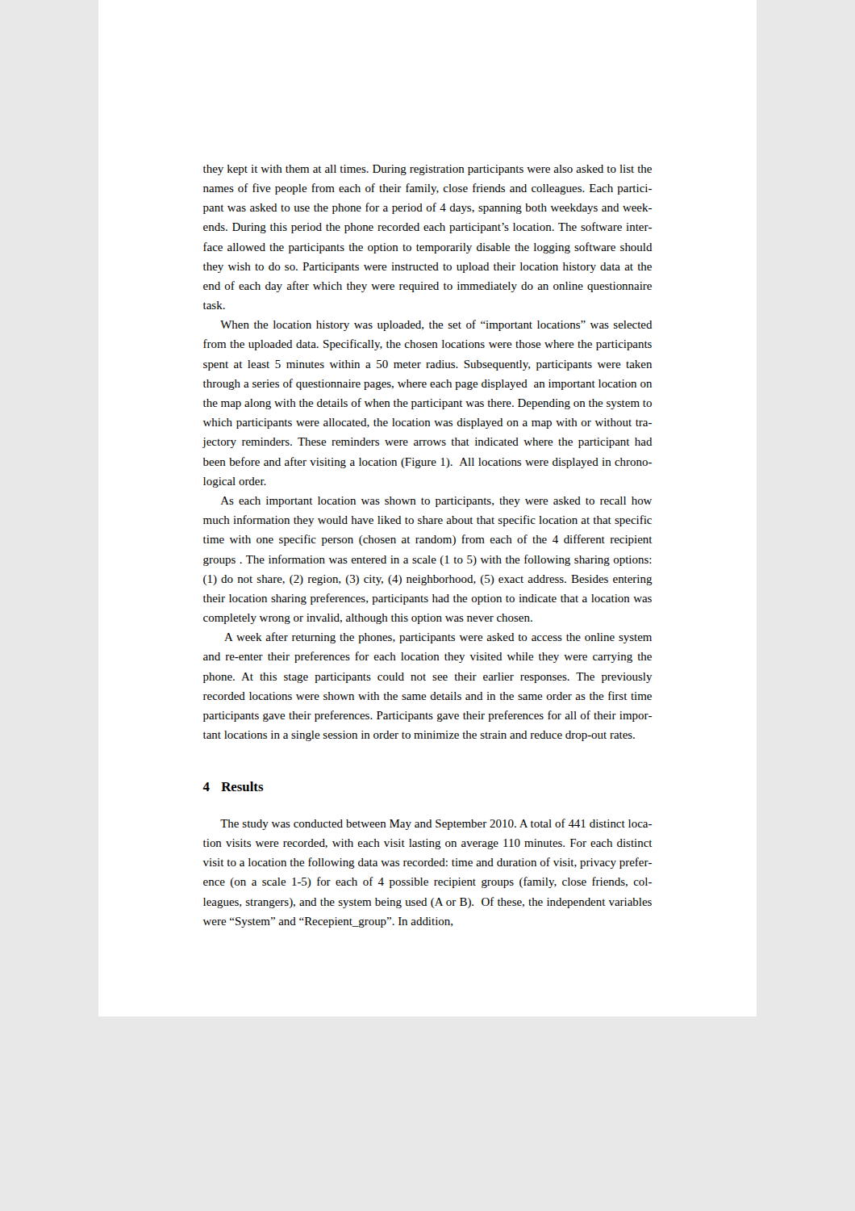they kept it with them at all times. During registration participants were also asked to list the names of five people from each of their family, close friends and colleagues. Each participant was asked to use the phone for a period of 4 days, spanning both weekdays and weekends. During this period the phone recorded each participant’s location. The software interface allowed the participants the option to temporarily disable the logging software should they wish to do so. Participants were instructed to upload their location history data at the end of each day after which they were required to immediately do an online questionnaire task.
When the location history was uploaded, the set of “important locations” was selected from the uploaded data. Specifically, the chosen locations were those where the participants spent at least 5 minutes within a 50 meter radius. Subsequently, participants were taken through a series of questionnaire pages, where each page displayed an important location on the map along with the details of when the participant was there. Depending on the system to which participants were allocated, the location was displayed on a map with or without trajectory reminders. These reminders were arrows that indicated where the participant had been before and after visiting a location (Figure 1). All locations were displayed in chronological order.
As each important location was shown to participants, they were asked to recall how much information they would have liked to share about that specific location at that specific time with one specific person (chosen at random) from each of the 4 different recipient groups . The information was entered in a scale (1 to 5) with the following sharing options: (1) do not share, (2) region, (3) city, (4) neighborhood, (5) exact address. Besides entering their location sharing preferences, participants had the option to indicate that a location was completely wrong or invalid, although this option was never chosen.
A week after returning the phones, participants were asked to access the online system and re-enter their preferences for each location they visited while they were carrying the phone. At this stage participants could not see their earlier responses. The previously recorded locations were shown with the same details and in the same order as the first time participants gave their preferences. Participants gave their preferences for all of their important locations in a single session in order to minimize the strain and reduce drop-out rates.
4 Results
The study was conducted between May and September 2010. A total of 441 distinct location visits were recorded, with each visit lasting on average 110 minutes. For each distinct visit to a location the following data was recorded: time and duration of visit, privacy preference (on a scale 1-5) for each of 4 possible recipient groups (family, close friends, colleagues, strangers), and the system being used (A or B). Of these, the independent variables were “System” and “Recepient_group”. In addition,